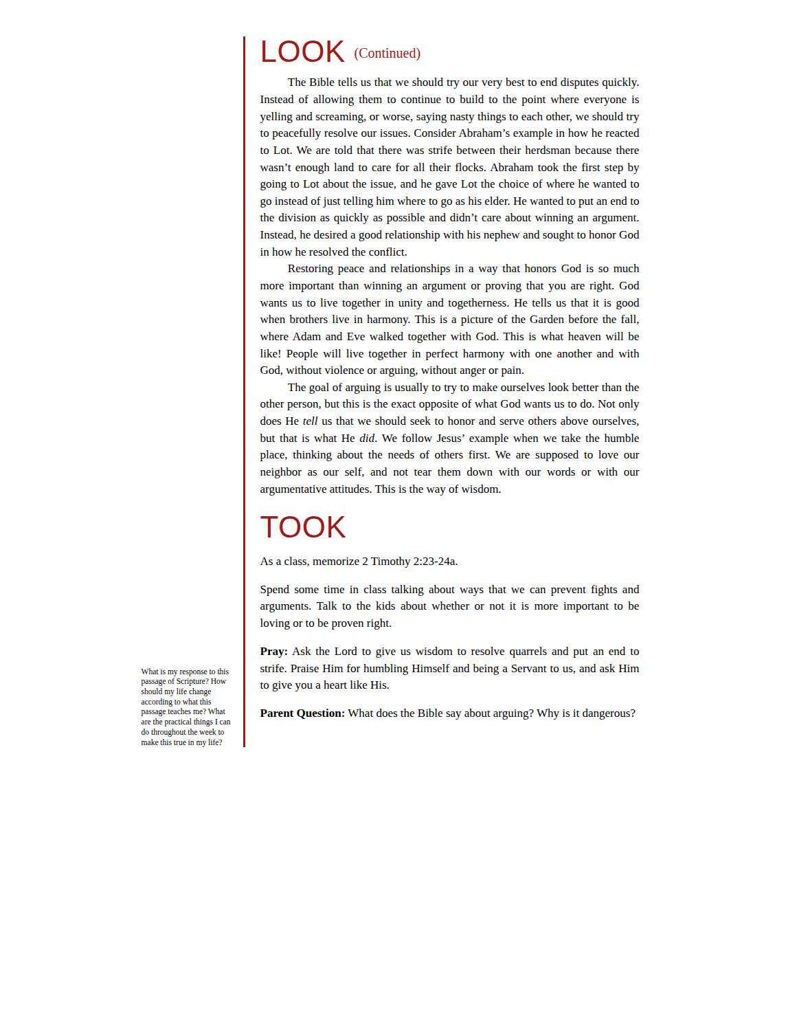What is my response to this passage of Scripture? How should my life change according to what this passage teaches me? What are the practical things I can do throughout the week to make this true in my life?
LOOK (Continued)
The Bible tells us that we should try our very best to end disputes quickly. Instead of allowing them to continue to build to the point where everyone is yelling and screaming, or worse, saying nasty things to each other, we should try to peacefully resolve our issues. Consider Abraham’s example in how he reacted to Lot. We are told that there was strife between their herdsman because there wasn’t enough land to care for all their flocks. Abraham took the first step by going to Lot about the issue, and he gave Lot the choice of where he wanted to go instead of just telling him where to go as his elder. He wanted to put an end to the division as quickly as possible and didn’t care about winning an argument. Instead, he desired a good relationship with his nephew and sought to honor God in how he resolved the conflict.
Restoring peace and relationships in a way that honors God is so much more important than winning an argument or proving that you are right. God wants us to live together in unity and togetherness. He tells us that it is good when brothers live in harmony. This is a picture of the Garden before the fall, where Adam and Eve walked together with God. This is what heaven will be like! People will live together in perfect harmony with one another and with God, without violence or arguing, without anger or pain.
The goal of arguing is usually to try to make ourselves look better than the other person, but this is the exact opposite of what God wants us to do. Not only does He tell us that we should seek to honor and serve others above ourselves, but that is what He did. We follow Jesus’ example when we take the humble place, thinking about the needs of others first. We are supposed to love our neighbor as our self, and not tear them down with our words or with our argumentative attitudes. This is the way of wisdom.
TOOK
As a class, memorize 2 Timothy 2:23-24a.
Spend some time in class talking about ways that we can prevent fights and arguments. Talk to the kids about whether or not it is more important to be loving or to be proven right.
Pray: Ask the Lord to give us wisdom to resolve quarrels and put an end to strife. Praise Him for humbling Himself and being a Servant to us, and ask Him to give you a heart like His.
Parent Question: What does the Bible say about arguing? Why is it dangerous?